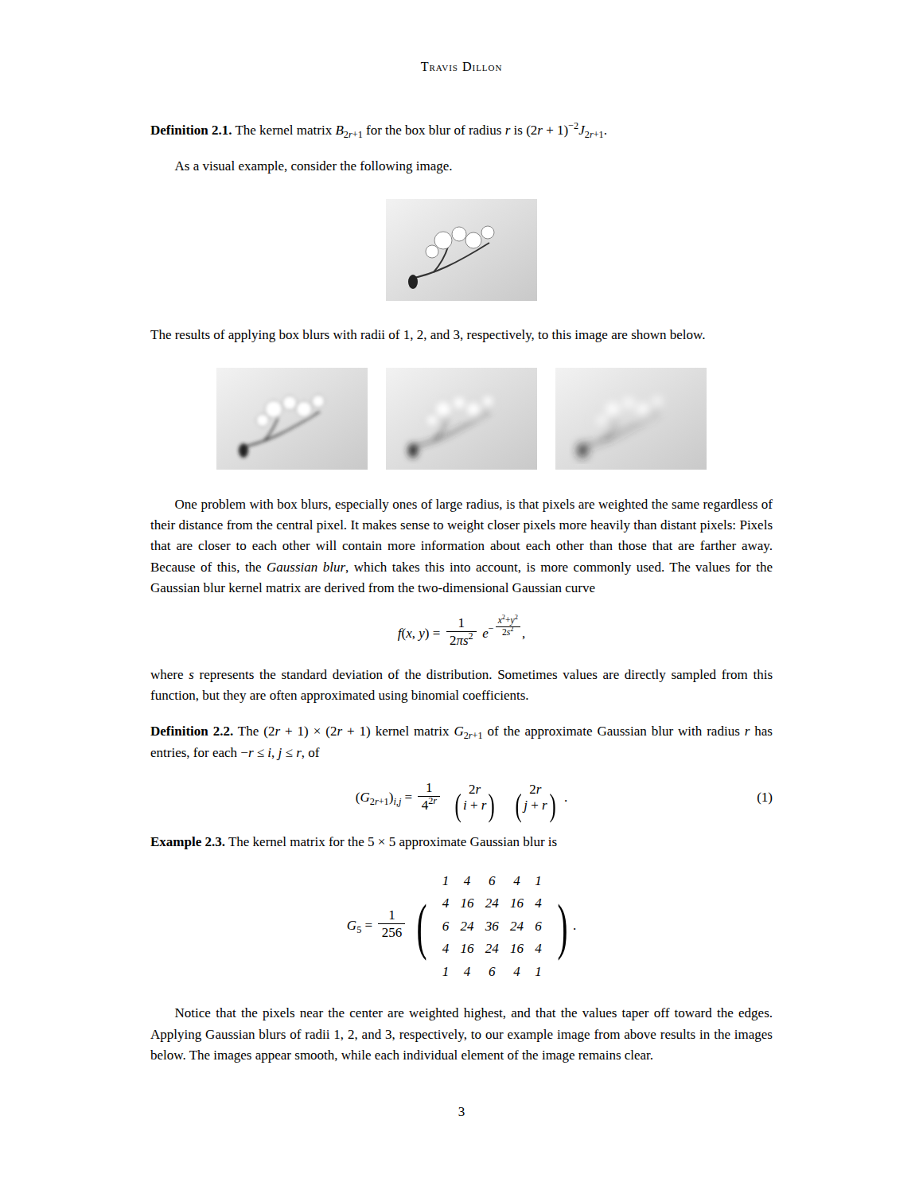Travis Dillon
Definition 2.1. The kernel matrix B2r+1 for the box blur of radius r is (2r + 1)−2J2r+1.
As a visual example, consider the following image.
The results of applying box blurs with radii of 1, 2, and 3, respectively, to this image are shown below.
One problem with box blurs, especially ones of large radius, is that pixels are weighted the same regardless of their distance from the central pixel. It makes sense to weight closer pixels more heavily than distant pixels: Pixels that are closer to each other will contain more information about each other than those that are farther away. Because of this, the Gaussian blur, which takes this into account, is more commonly used. The values for the Gaussian blur kernel matrix are derived from the two-dimensional Gaussian curve
f(x, y) = 12πs2 e−x2+y22s2,
where s represents the standard deviation of the distribution. Sometimes values are directly sampled from this function, but they are often approximated using binomial coefficients.
Definition 2.2. The (2r + 1) × (2r + 1) kernel matrix G2r+1 of the approximate Gaussian blur with radius r has entries, for each −r ≤ i, j ≤ r, of
(G2r+1)i,j = 142r (2r
i + r) (2r
j + r). (1)
Example 2.3. The kernel matrix for the 5 × 5 approximate Gaussian blur is
G5 = 1256 (
| 1 | 4 | 6 | 4 | 1 |
| 4 | 16 | 24 | 16 | 4 |
| 6 | 24 | 36 | 24 | 6 |
| 4 | 16 | 24 | 16 | 4 |
| 1 | 4 | 6 | 4 | 1 |
).
Notice that the pixels near the center are weighted highest, and that the values taper off toward the edges. Applying Gaussian blurs of radii 1, 2, and 3, respectively, to our example image from above results in the images below. The images appear smooth, while each individual element of the image remains clear.
3